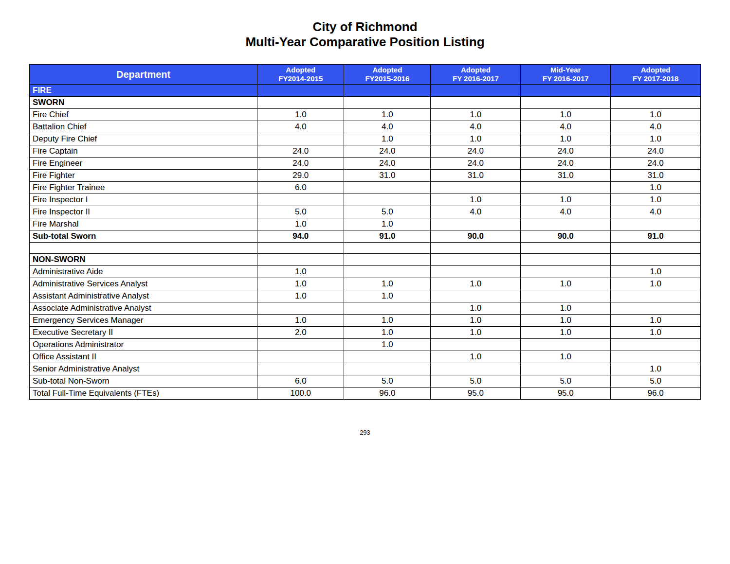City of Richmond
Multi-Year Comparative Position Listing
| Department | Adopted FY2014-2015 | Adopted FY2015-2016 | Adopted FY 2016-2017 | Mid-Year FY 2016-2017 | Adopted FY 2017-2018 |
| --- | --- | --- | --- | --- | --- |
| FIRE | | | | | |
| SWORN | | | | | |
| Fire Chief | 1.0 | 1.0 | 1.0 | 1.0 | 1.0 |
| Battalion Chief | 4.0 | 4.0 | 4.0 | 4.0 | 4.0 |
| Deputy Fire Chief | | 1.0 | 1.0 | 1.0 | 1.0 |
| Fire Captain | 24.0 | 24.0 | 24.0 | 24.0 | 24.0 |
| Fire Engineer | 24.0 | 24.0 | 24.0 | 24.0 | 24.0 |
| Fire Fighter | 29.0 | 31.0 | 31.0 | 31.0 | 31.0 |
| Fire Fighter Trainee | 6.0 | | | | 1.0 |
| Fire Inspector I | | | 1.0 | 1.0 | 1.0 |
| Fire Inspector II | 5.0 | 5.0 | 4.0 | 4.0 | 4.0 |
| Fire Marshal | 1.0 | 1.0 | | | |
| Sub-total Sworn | 94.0 | 91.0 | 90.0 | 90.0 | 91.0 |
| NON-SWORN | | | | | |
| Administrative Aide | 1.0 | | | | 1.0 |
| Administrative Services Analyst | 1.0 | 1.0 | 1.0 | 1.0 | 1.0 |
| Assistant Administrative Analyst | 1.0 | 1.0 | | | |
| Associate Administrative Analyst | | | 1.0 | 1.0 | |
| Emergency Services Manager | 1.0 | 1.0 | 1.0 | 1.0 | 1.0 |
| Executive Secretary II | 2.0 | 1.0 | 1.0 | 1.0 | 1.0 |
| Operations Administrator | | 1.0 | | | |
| Office Assistant II | | | 1.0 | 1.0 | |
| Senior Administrative Analyst | | | | | 1.0 |
| Sub-total Non-Sworn | 6.0 | 5.0 | 5.0 | 5.0 | 5.0 |
| Total Full-Time Equivalents (FTEs) | 100.0 | 96.0 | 95.0 | 95.0 | 96.0 |
293